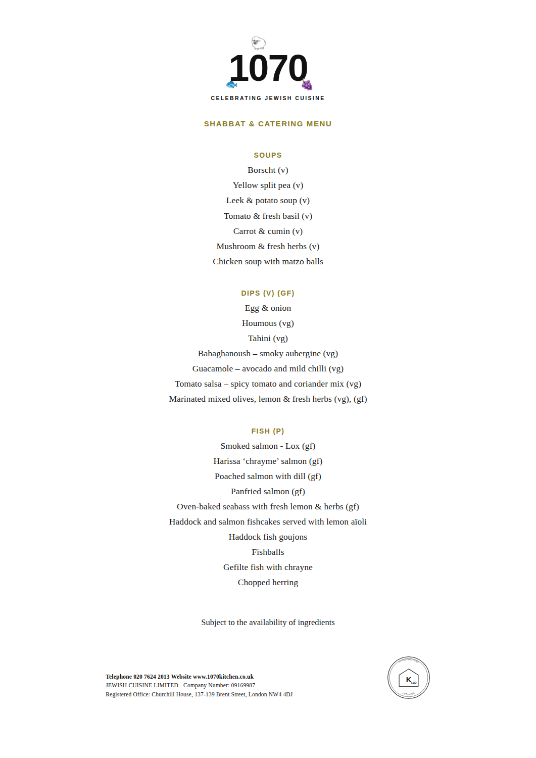1🐟0🐑70🍇
CELEBRATING JEWISH CUISINE
SHABBAT & CATERING MENU
SOUPS
Borscht (v)
Yellow split pea (v)
Leek & potato soup (v)
Tomato & fresh basil (v)
Carrot & cumin (v)
Mushroom & fresh herbs (v)
Chicken soup with matzo balls
DIPS (V) (GF)
Egg & onion
Houmous (vg)
Tahini (vg)
Babaghanoush – smoky aubergine (vg)
Guacamole – avocado and mild chilli (vg)
Tomato salsa – spicy tomato and coriander mix (vg)
Marinated mixed olives, lemon & fresh herbs (vg), (gf)
FISH (P)
Smoked salmon - Lox (gf)
Harissa ‘chrayme’ salmon (gf)
Poached salmon with dill (gf)
Panfried salmon (gf)
Oven-baked seabass with fresh lemon & herbs (gf)
Haddock and salmon fishcakes served with lemon aïoli
Haddock fish goujons
Fishballs
Gefilte fish with chrayne
Chopped herring
Subject to the availability of ingredients
Telephone 020 7624 2013 Website www.1070kitchen.co.uk
JEWISH CUISINE LIMITED - Company Number: 09169987
Registered Office: Churchill House, 137-139 Brent Street, London NW4 4DJ
K LBD כשרות למהדרין בית דין לונדון והמדינות